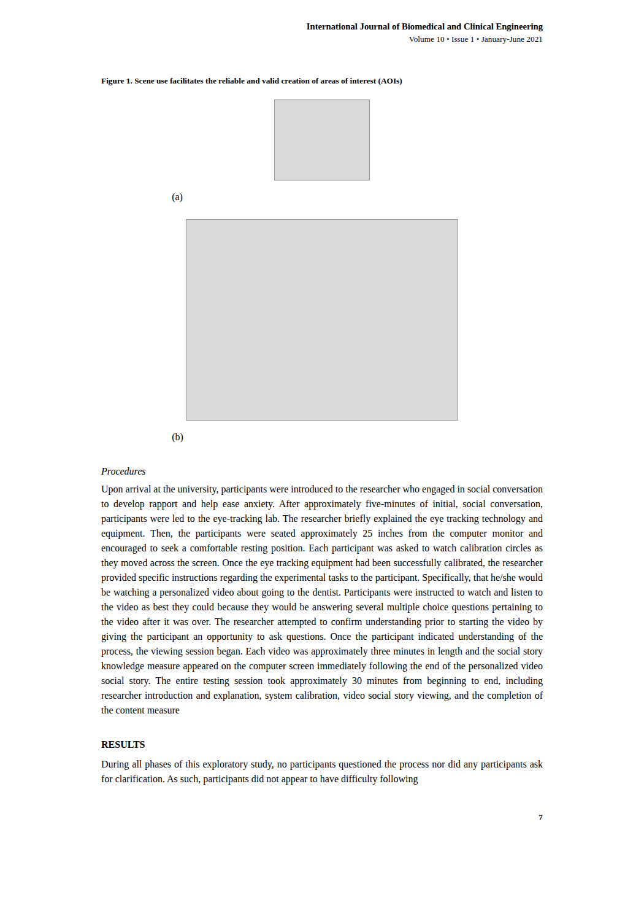International Journal of Biomedical and Clinical Engineering
Volume 10 • Issue 1 • January-June 2021
Figure 1. Scene use facilitates the reliable and valid creation of areas of interest (AOIs)
(a)
(b)
Procedures
Upon arrival at the university, participants were introduced to the researcher who engaged in social conversation to develop rapport and help ease anxiety. After approximately five-minutes of initial, social conversation, participants were led to the eye-tracking lab. The researcher briefly explained the eye tracking technology and equipment. Then, the participants were seated approximately 25 inches from the computer monitor and encouraged to seek a comfortable resting position. Each participant was asked to watch calibration circles as they moved across the screen. Once the eye tracking equipment had been successfully calibrated, the researcher provided specific instructions regarding the experimental tasks to the participant. Specifically, that he/she would be watching a personalized video about going to the dentist. Participants were instructed to watch and listen to the video as best they could because they would be answering several multiple choice questions pertaining to the video after it was over. The researcher attempted to confirm understanding prior to starting the video by giving the participant an opportunity to ask questions. Once the participant indicated understanding of the process, the viewing session began. Each video was approximately three minutes in length and the social story knowledge measure appeared on the computer screen immediately following the end of the personalized video social story. The entire testing session took approximately 30 minutes from beginning to end, including researcher introduction and explanation, system calibration, video social story viewing, and the completion of the content measure
RESULTS
During all phases of this exploratory study, no participants questioned the process nor did any participants ask for clarification. As such, participants did not appear to have difficulty following
7